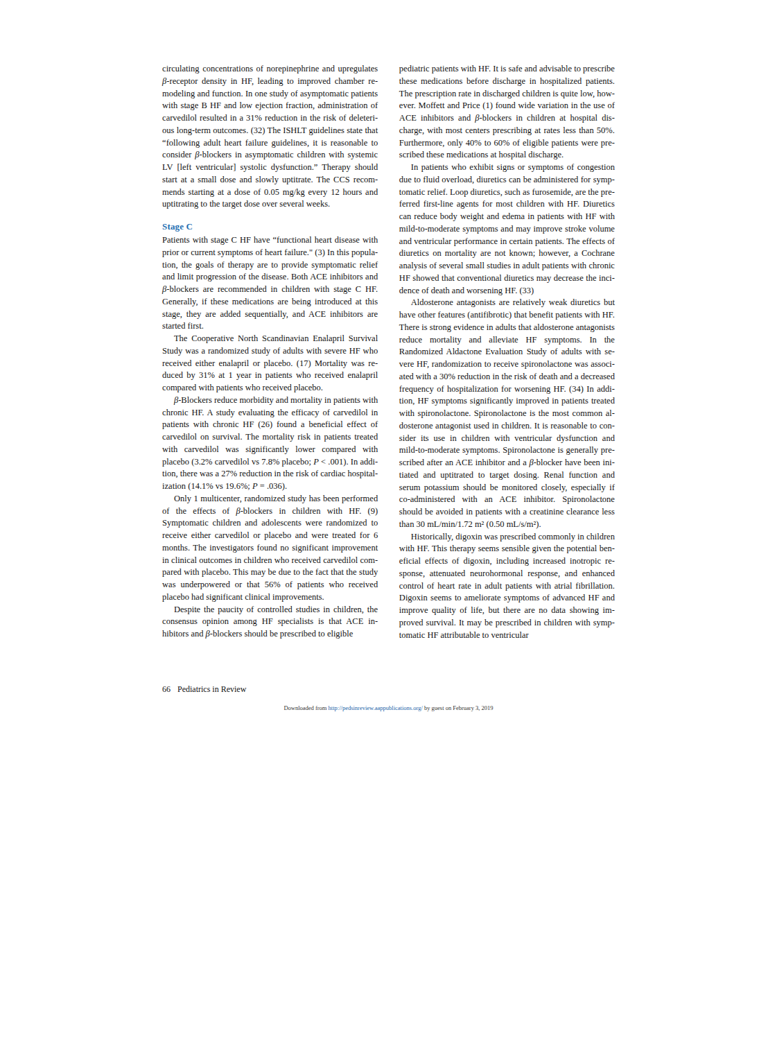circulating concentrations of norepinephrine and upregulates β-receptor density in HF, leading to improved chamber remodeling and function. In one study of asymptomatic patients with stage B HF and low ejection fraction, administration of carvedilol resulted in a 31% reduction in the risk of deleterious long-term outcomes. (32) The ISHLT guidelines state that “following adult heart failure guidelines, it is reasonable to consider β-blockers in asymptomatic children with systemic LV [left ventricular] systolic dysfunction.” Therapy should start at a small dose and slowly uptitrate. The CCS recommends starting at a dose of 0.05 mg/kg every 12 hours and uptitrating to the target dose over several weeks.
Stage C
Patients with stage C HF have “functional heart disease with prior or current symptoms of heart failure." (3) In this population, the goals of therapy are to provide symptomatic relief and limit progression of the disease. Both ACE inhibitors and β-blockers are recommended in children with stage C HF. Generally, if these medications are being introduced at this stage, they are added sequentially, and ACE inhibitors are started first.
The Cooperative North Scandinavian Enalapril Survival Study was a randomized study of adults with severe HF who received either enalapril or placebo. (17) Mortality was reduced by 31% at 1 year in patients who received enalapril compared with patients who received placebo.
β-Blockers reduce morbidity and mortality in patients with chronic HF. A study evaluating the efficacy of carvedilol in patients with chronic HF (26) found a beneficial effect of carvedilol on survival. The mortality risk in patients treated with carvedilol was significantly lower compared with placebo (3.2% carvedilol vs 7.8% placebo; P < .001). In addition, there was a 27% reduction in the risk of cardiac hospitalization (14.1% vs 19.6%; P = .036).
Only 1 multicenter, randomized study has been performed of the effects of β-blockers in children with HF. (9) Symptomatic children and adolescents were randomized to receive either carvedilol or placebo and were treated for 6 months. The investigators found no significant improvement in clinical outcomes in children who received carvedilol compared with placebo. This may be due to the fact that the study was underpowered or that 56% of patients who received placebo had significant clinical improvements.
Despite the paucity of controlled studies in children, the consensus opinion among HF specialists is that ACE inhibitors and β-blockers should be prescribed to eligible
pediatric patients with HF. It is safe and advisable to prescribe these medications before discharge in hospitalized patients. The prescription rate in discharged children is quite low, however. Moffett and Price (1) found wide variation in the use of ACE inhibitors and β-blockers in children at hospital discharge, with most centers prescribing at rates less than 50%. Furthermore, only 40% to 60% of eligible patients were prescribed these medications at hospital discharge.
In patients who exhibit signs or symptoms of congestion due to fluid overload, diuretics can be administered for symptomatic relief. Loop diuretics, such as furosemide, are the preferred first-line agents for most children with HF. Diuretics can reduce body weight and edema in patients with HF with mild-to-moderate symptoms and may improve stroke volume and ventricular performance in certain patients. The effects of diuretics on mortality are not known; however, a Cochrane analysis of several small studies in adult patients with chronic HF showed that conventional diuretics may decrease the incidence of death and worsening HF. (33)
Aldosterone antagonists are relatively weak diuretics but have other features (antifibrotic) that benefit patients with HF. There is strong evidence in adults that aldosterone antagonists reduce mortality and alleviate HF symptoms. In the Randomized Aldactone Evaluation Study of adults with severe HF, randomization to receive spironolactone was associated with a 30% reduction in the risk of death and a decreased frequency of hospitalization for worsening HF. (34) In addition, HF symptoms significantly improved in patients treated with spironolactone. Spironolactone is the most common aldosterone antagonist used in children. It is reasonable to consider its use in children with ventricular dysfunction and mild-to-moderate symptoms. Spironolactone is generally prescribed after an ACE inhibitor and a β-blocker have been initiated and uptitrated to target dosing. Renal function and serum potassium should be monitored closely, especially if co-administered with an ACE inhibitor. Spironolactone should be avoided in patients with a creatinine clearance less than 30 mL/min/1.72 m² (0.50 mL/s/m²).
Historically, digoxin was prescribed commonly in children with HF. This therapy seems sensible given the potential beneficial effects of digoxin, including increased inotropic response, attenuated neurohormonal response, and enhanced control of heart rate in adult patients with atrial fibrillation. Digoxin seems to ameliorate symptoms of advanced HF and improve quality of life, but there are no data showing improved survival. It may be prescribed in children with symptomatic HF attributable to ventricular
66 Pediatrics in Review
Downloaded from http://pedsinreview.aappublications.org/ by guest on February 3, 2019